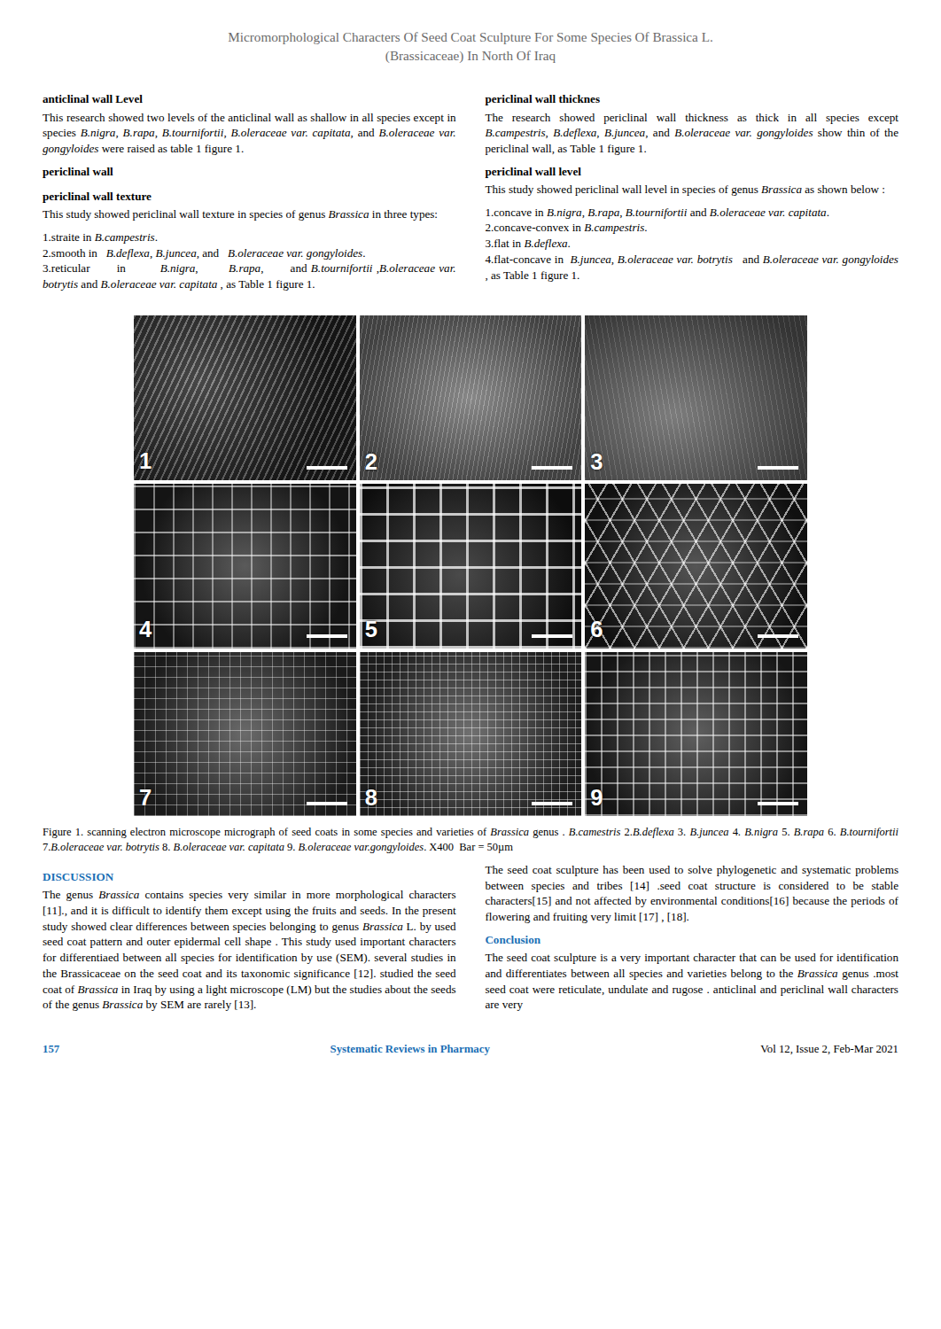Micromorphological Characters Of Seed Coat Sculpture For Some Species Of Brassica L.
(Brassicaceae) In North Of Iraq
anticlinal wall Level
This research showed two levels of the anticlinal wall as shallow in all species except in species B.nigra, B.rapa, B.tournifortii, B.oleraceae var. capitata, and B.oleraceae var. gongyloides were raised as table 1 figure 1.
periclinal wall
periclinal wall texture
This study showed periclinal wall texture in species of genus Brassica in three types:
1.straite in B.campestris.
2.smooth in B.deflexa, B.juncea, and B.oleraceae var. gongyloides.
3.reticular in B.nigra, B.rapa, and B.tournifortii ,B.oleraceae var. botrytis and B.oleraceae var. capitata , as Table 1 figure 1.
periclinal wall thicknes
The research showed periclinal wall thickness as thick in all species except B.campestris, B.deflexa, B.juncea, and B.oleraceae var. gongyloides show thin of the periclinal wall, as Table 1 figure 1.
periclinal wall level
This study showed periclinal wall level in species of genus Brassica as shown below :
1.concave in B.nigra, B.rapa, B.tournifortii and B.oleraceae var. capitata.
2.concave-convex in B.campestris.
3.flat in B.deflexa.
4.flat-concave in B.juncea, B.oleraceae var. botrytis and B.oleraceae var. gongyloides , as Table 1 figure 1.
1
2
3
4
5
6
7
8
9
Figure 1. scanning electron microscope micrograph of seed coats in some species and varieties of Brassica genus . B.camestris 2.B.deflexa 3. B.juncea 4. B.nigra 5. B.rapa 6. B.tournifortii 7.B.oleraceae var. botrytis 8. B.oleraceae var. capitata 9. B.oleraceae var.gongyloides. X400 Bar = 50µm
DISCUSSION
The genus Brassica contains species very similar in more morphological characters [11]., and it is difficult to identify them except using the fruits and seeds. In the present study showed clear differences between species belonging to genus Brassica L. by used seed coat pattern and outer epidermal cell shape . This study used important characters for differentiaed between all species for identification by use (SEM). several studies in the Brassicaceae on the seed coat and its taxonomic significance [12]. studied the seed coat of Brassica in Iraq by using a light microscope (LM) but the studies about the seeds of the genus Brassica by SEM are rarely [13].
The seed coat sculpture has been used to solve phylogenetic and systematic problems between species and tribes [14] .seed coat structure is considered to be stable characters[15] and not affected by environmental conditions[16] because the periods of flowering and fruiting very limit [17] , [18].
Conclusion
The seed coat sculpture is a very important character that can be used for identification and differentiates between all species and varieties belong to the Brassica genus .most seed coat were reticulate, undulate and rugose . anticlinal and periclinal wall characters are very
157 Systematic Reviews in Pharmacy Vol 12, Issue 2, Feb-Mar 2021